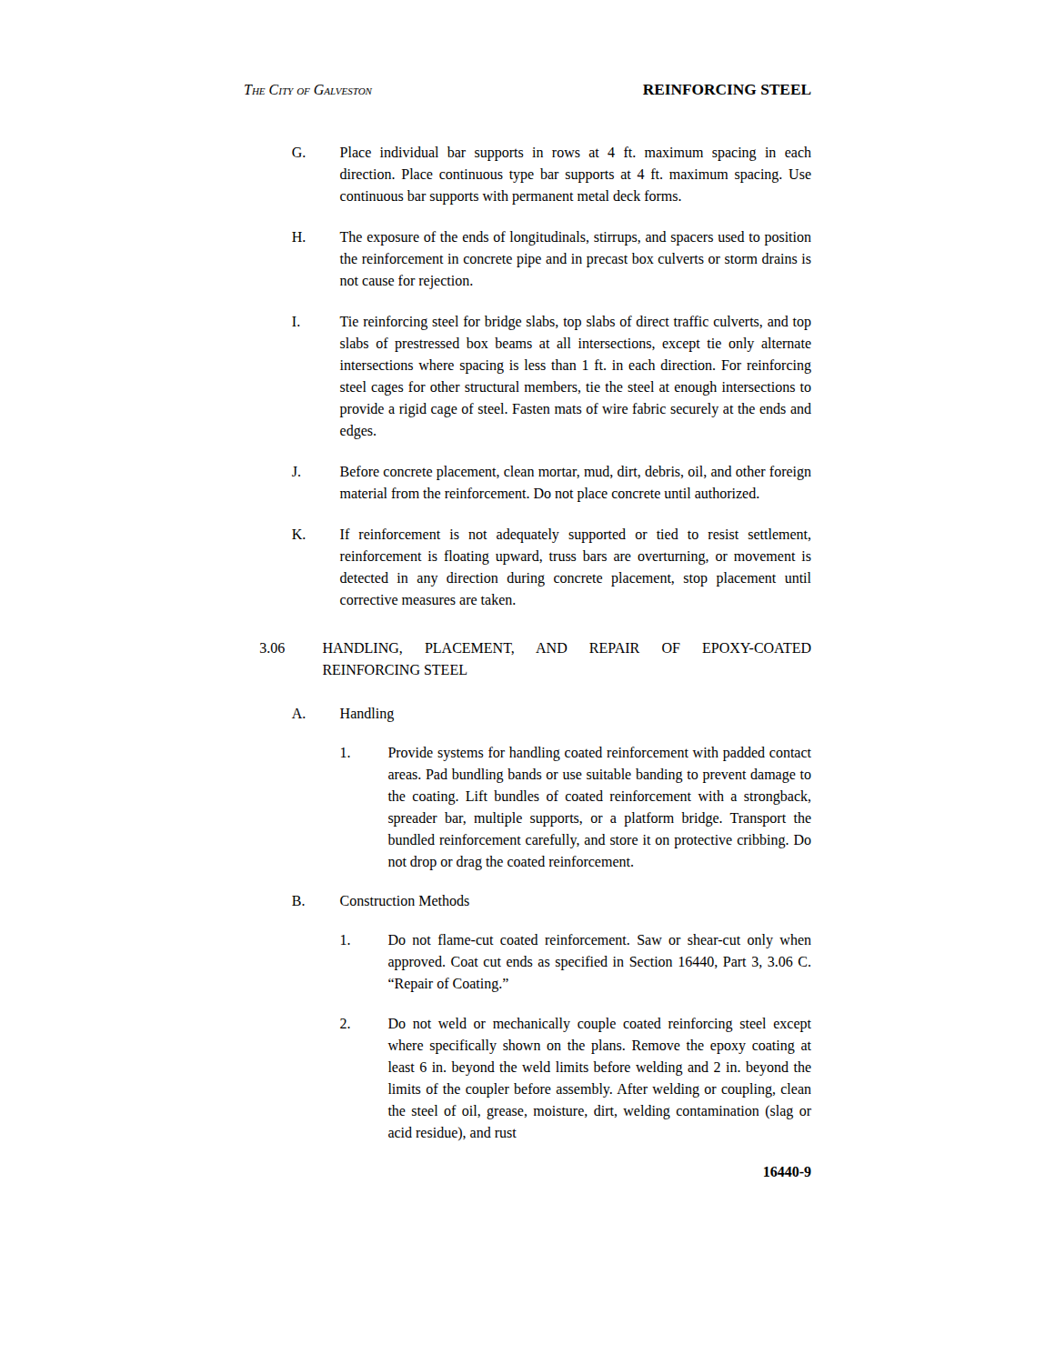The City of Galveston
REINFORCING STEEL
G.
Place individual bar supports in rows at 4 ft. maximum spacing in each direction. Place continuous type bar supports at 4 ft. maximum spacing. Use continuous bar supports with permanent metal deck forms.
H.
The exposure of the ends of longitudinals, stirrups, and spacers used to position the reinforcement in concrete pipe and in precast box culverts or storm drains is not cause for rejection.
I.
Tie reinforcing steel for bridge slabs, top slabs of direct traffic culverts, and top slabs of prestressed box beams at all intersections, except tie only alternate intersections where spacing is less than 1 ft. in each direction. For reinforcing steel cages for other structural members, tie the steel at enough intersections to provide a rigid cage of steel. Fasten mats of wire fabric securely at the ends and edges.
J.
Before concrete placement, clean mortar, mud, dirt, debris, oil, and other foreign material from the reinforcement. Do not place concrete until authorized.
K.
If reinforcement is not adequately supported or tied to resist settlement, reinforcement is floating upward, truss bars are overturning, or movement is detected in any direction during concrete placement, stop placement until corrective measures are taken.
3.06
Handling, Placement, and Repair of Epoxy-Coated Reinforcing Steel
A.
Handling
1.
Provide systems for handling coated reinforcement with padded contact areas. Pad bundling bands or use suitable banding to prevent damage to the coating. Lift bundles of coated reinforcement with a strongback, spreader bar, multiple supports, or a platform bridge. Transport the bundled reinforcement carefully, and store it on protective cribbing. Do not drop or drag the coated reinforcement.
B.
Construction Methods
1.
Do not flame-cut coated reinforcement. Saw or shear-cut only when approved. Coat cut ends as specified in Section 16440, Part 3, 3.06 C. “Repair of Coating.”
2.
Do not weld or mechanically couple coated reinforcing steel except where specifically shown on the plans. Remove the epoxy coating at least 6 in. beyond the weld limits before welding and 2 in. beyond the limits of the coupler before assembly. After welding or coupling, clean the steel of oil, grease, moisture, dirt, welding contamination (slag or acid residue), and rust
16440-9